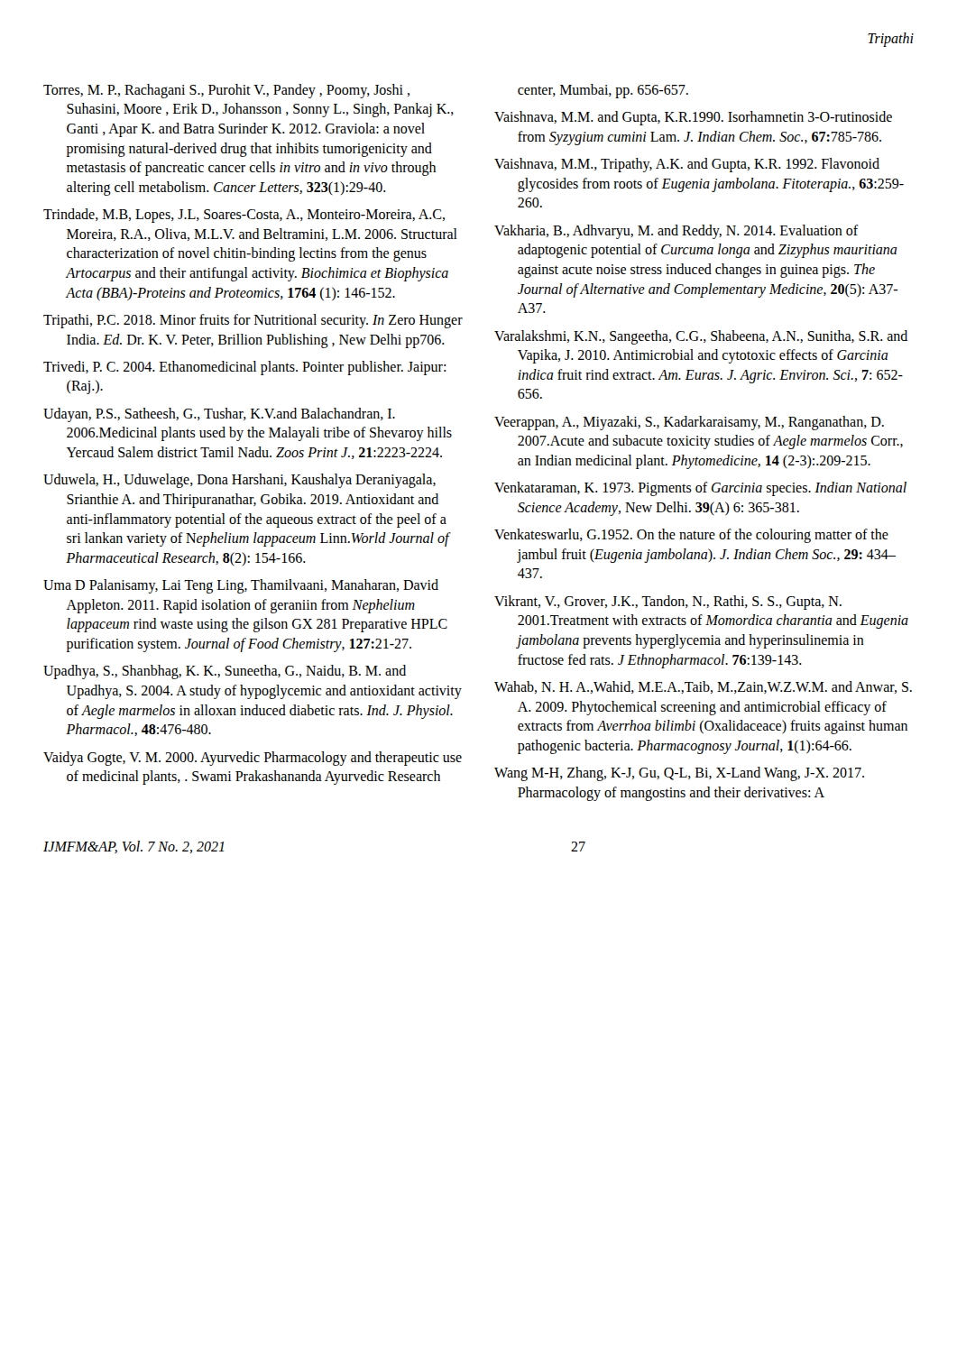Tripathi
Torres, M. P., Rachagani S., Purohit V., Pandey , Poomy, Joshi , Suhasini, Moore , Erik D., Johansson , Sonny L., Singh, Pankaj K., Ganti , Apar K. and Batra Surinder K. 2012. Graviola: a novel promising natural-derived drug that inhibits tumorigenicity and metastasis of pancreatic cancer cells in vitro and in vivo through altering cell metabolism. Cancer Letters, 323(1):29-40.
Trindade, M.B, Lopes, J.L, Soares-Costa, A., Monteiro-Moreira, A.C, Moreira, R.A., Oliva, M.L.V. and Beltramini, L.M. 2006. Structural characterization of novel chitin-binding lectins from the genus Artocarpus and their antifungal activity. Biochimica et Biophysica Acta (BBA)-Proteins and Proteomics, 1764 (1): 146-152.
Tripathi, P.C. 2018. Minor fruits for Nutritional security. In Zero Hunger India. Ed. Dr. K. V. Peter, Brillion Publishing , New Delhi pp706.
Trivedi, P. C. 2004. Ethanomedicinal plants. Pointer publisher. Jaipur: (Raj.).
Udayan, P.S., Satheesh, G., Tushar, K.V.and Balachandran, I. 2006.Medicinal plants used by the Malayali tribe of Shevaroy hills Yercaud Salem district Tamil Nadu. Zoos Print J., 21:2223-2224.
Uduwela, H., Uduwelage, Dona Harshani, Kaushalya Deraniyagala, Srianthie A. and Thiripuranathar, Gobika. 2019. Antioxidant and anti-inflammatory potential of the aqueous extract of the peel of a sri lankan variety of Nephelium lappaceum Linn.World Journal of Pharmaceutical Research, 8(2): 154-166.
Uma D Palanisamy, Lai Teng Ling, Thamilvaani, Manaharan, David Appleton. 2011. Rapid isolation of geraniin from Nephelium lappaceum rind waste using the gilson GX 281 Preparative HPLC purification system. Journal of Food Chemistry, 127: 21-27.
Upadhya, S., Shanbhag, K. K., Suneetha, G., Naidu, B. M. and Upadhya, S. 2004. A study of hypoglycemic and antioxidant activity of Aegle marmelos in alloxan induced diabetic rats. Ind. J. Physiol. Pharmacol., 48:476-480.
Vaidya Gogte, V. M. 2000. Ayurvedic Pharmacology and therapeutic use of medicinal plants, . Swami Prakashananda Ayurvedic Research center, Mumbai, pp. 656-657.
Vaishnava, M.M. and Gupta, K.R.1990. Isorhamnetin 3-O-rutinoside from Syzygium cumini Lam. J. Indian Chem. Soc., 67: 785-786.
Vaishnava, M.M., Tripathy, A.K. and Gupta, K.R. 1992. Flavonoid glycosides from roots of Eugenia jambolana. Fitoterapia., 63:259-260.
Vakharia, B., Adhvaryu, M. and Reddy, N. 2014. Evaluation of adaptogenic potential of Curcuma longa and Zizyphus mauritiana against acute noise stress induced changes in guinea pigs. The Journal of Alternative and Complementary Medicine, 20(5): A37-A37.
Varalakshmi, K.N., Sangeetha, C.G., Shabeena, A.N., Sunitha, S.R. and Vapika, J. 2010. Antimicrobial and cytotoxic effects of Garcinia indica fruit rind extract. Am. Euras. J. Agric. Environ. Sci., 7: 652-656.
Veerappan, A., Miyazaki, S., Kadarkaraisamy, M., Ranganathan, D. 2007.Acute and subacute toxicity studies of Aegle marmelos Corr., an Indian medicinal plant. Phytomedicine, 14 (2-3):.209-215.
Venkataraman, K. 1973. Pigments of Garcinia species. Indian National Science Academy, New Delhi. 39(A) 6: 365-381.
Venkateswarlu, G.1952. On the nature of the colouring matter of the jambul fruit (Eugenia jambolana). J. Indian Chem Soc., 29: 434–437.
Vikrant, V., Grover, J.K., Tandon, N., Rathi, S. S., Gupta, N. 2001.Treatment with extracts of Momordica charantia and Eugenia jambolana prevents hyperglycemia and hyperinsulinemia in fructose fed rats. J Ethnopharmacol. 76:139-143.
Wahab, N. H. A.,Wahid, M.E.A.,Taib, M.,Zain,W.Z.W.M. and Anwar, S. A. 2009. Phytochemical screening and antimicrobial efficacy of extracts from Averrhoa bilimbi (Oxalidaceace) fruits against human pathogenic bacteria. Pharmacognosy Journal, 1(1):64-66.
Wang M-H, Zhang, K-J, Gu, Q-L, Bi, X-Land Wang, J-X. 2017. Pharmacology of mangostins and their derivatives: A
IJMFM&AP, Vol. 7 No. 2, 2021 27